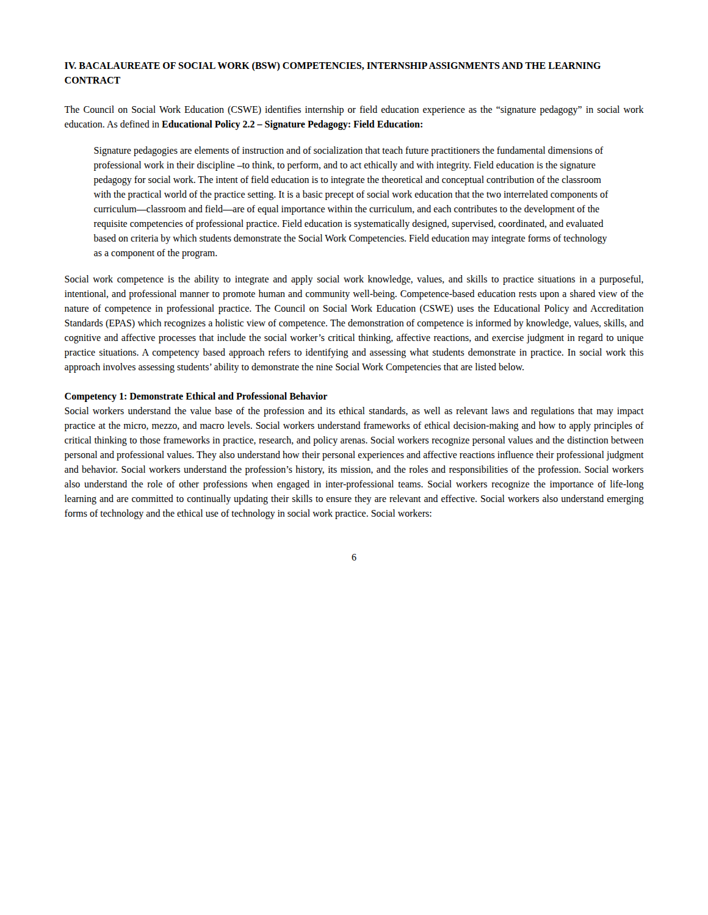IV. BACALAUREATE OF SOCIAL WORK (BSW) COMPETENCIES, INTERNSHIP ASSIGNMENTS AND THE LEARNING CONTRACT
The Council on Social Work Education (CSWE) identifies internship or field education experience as the “signature pedagogy” in social work education. As defined in Educational Policy 2.2 – Signature Pedagogy: Field Education:
Signature pedagogies are elements of instruction and of socialization that teach future practitioners the fundamental dimensions of professional work in their discipline –to think, to perform, and to act ethically and with integrity. Field education is the signature pedagogy for social work. The intent of field education is to integrate the theoretical and conceptual contribution of the classroom with the practical world of the practice setting. It is a basic precept of social work education that the two interrelated components of curriculum—classroom and field—are of equal importance within the curriculum, and each contributes to the development of the requisite competencies of professional practice. Field education is systematically designed, supervised, coordinated, and evaluated based on criteria by which students demonstrate the Social Work Competencies. Field education may integrate forms of technology as a component of the program.
Social work competence is the ability to integrate and apply social work knowledge, values, and skills to practice situations in a purposeful, intentional, and professional manner to promote human and community well-being. Competence-based education rests upon a shared view of the nature of competence in professional practice. The Council on Social Work Education (CSWE) uses the Educational Policy and Accreditation Standards (EPAS) which recognizes a holistic view of competence. The demonstration of competence is informed by knowledge, values, skills, and cognitive and affective processes that include the social worker’s critical thinking, affective reactions, and exercise judgment in regard to unique practice situations. A competency based approach refers to identifying and assessing what students demonstrate in practice. In social work this approach involves assessing students’ ability to demonstrate the nine Social Work Competencies that are listed below.
Competency 1: Demonstrate Ethical and Professional Behavior
Social workers understand the value base of the profession and its ethical standards, as well as relevant laws and regulations that may impact practice at the micro, mezzo, and macro levels. Social workers understand frameworks of ethical decision-making and how to apply principles of critical thinking to those frameworks in practice, research, and policy arenas. Social workers recognize personal values and the distinction between personal and professional values. They also understand how their personal experiences and affective reactions influence their professional judgment and behavior. Social workers understand the profession’s history, its mission, and the roles and responsibilities of the profession. Social workers also understand the role of other professions when engaged in inter-professional teams. Social workers recognize the importance of life-long learning and are committed to continually updating their skills to ensure they are relevant and effective. Social workers also understand emerging forms of technology and the ethical use of technology in social work practice. Social workers:
6